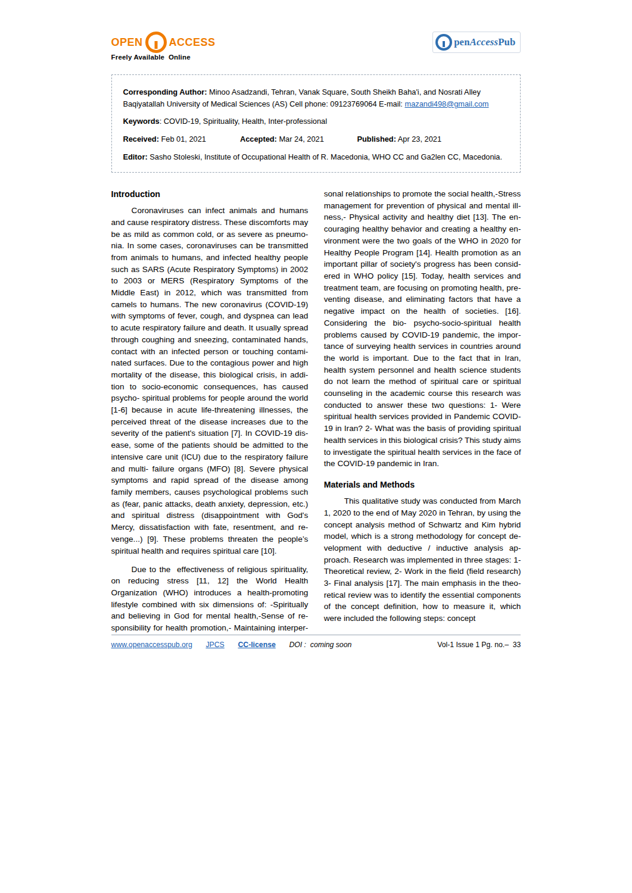OPEN ACCESS
Freely Available Online
penAccess Pub
Corresponding Author: Minoo Asadzandi, Tehran, Vanak Square, South Sheikh Baha'i, and Nosrati Alley Baqiyatallah University of Medical Sciences (AS) Cell phone: 09123769064 E-mail: mazandi498@gmail.com
Keywords: COVID-19, Spirituality, Health, Inter-professional
Received: Feb 01, 2021 Accepted: Mar 24, 2021 Published: Apr 23, 2021
Editor: Sasho Stoleski, Institute of Occupational Health of R. Macedonia, WHO CC and Ga2len CC, Macedonia.
Introduction
Coronaviruses can infect animals and humans and cause respiratory distress. These discomforts may be as mild as common cold, or as severe as pneumonia. In some cases, coronaviruses can be transmitted from animals to humans, and infected healthy people such as SARS (Acute Respiratory Symptoms) in 2002 to 2003 or MERS (Respiratory Symptoms of the Middle East) in 2012, which was transmitted from camels to humans. The new coronavirus (COVID-19) with symptoms of fever, cough, and dyspnea can lead to acute respiratory failure and death. It usually spread through coughing and sneezing, contaminated hands, contact with an infected person or touching contaminated surfaces. Due to the contagious power and high mortality of the disease, this biological crisis, in addition to socio-economic consequences, has caused psycho- spiritual problems for people around the world [1-6] because in acute life-threatening illnesses, the perceived threat of the disease increases due to the severity of the patient's situation [7]. In COVID-19 disease, some of the patients should be admitted to the intensive care unit (ICU) due to the respiratory failure and multi- failure organs (MFO) [8]. Severe physical symptoms and rapid spread of the disease among family members, causes psychological problems such as (fear, panic attacks, death anxiety, depression, etc.) and spiritual distress (disappointment with God's Mercy, dissatisfaction with fate, resentment, and revenge...) [9]. These problems threaten the people’s spiritual health and requires spiritual care [10].
Due to the effectiveness of religious spirituality, on reducing stress [11, 12] the World Health Organization (WHO) introduces a health-promoting lifestyle combined with six dimensions of: -Spiritually and believing in God for mental health,-Sense of responsibility for health promotion,- Maintaining interpersonal relationships to promote the social health,-Stress management for prevention of physical and mental illness,- Physical activity and healthy diet [13]. The encouraging healthy behavior and creating a healthy environment were the two goals of the WHO in 2020 for Healthy People Program [14]. Health promotion as an important pillar of society's progress has been considered in WHO policy [15]. Today, health services and treatment team, are focusing on promoting health, preventing disease, and eliminating factors that have a negative impact on the health of societies. [16]. Considering the bio- psycho-socio-spiritual health problems caused by COVID-19 pandemic, the importance of surveying health services in countries around the world is important. Due to the fact that in Iran, health system personnel and health science students do not learn the method of spiritual care or spiritual counseling in the academic course this research was conducted to answer these two questions: 1- Were spiritual health services provided in Pandemic COVID-19 in Iran? 2- What was the basis of providing spiritual health services in this biological crisis? This study aims to investigate the spiritual health services in the face of the COVID-19 pandemic in Iran.
Materials and Methods
This qualitative study was conducted from March 1, 2020 to the end of May 2020 in Tehran, by using the concept analysis method of Schwartz and Kim hybrid model, which is a strong methodology for concept development with deductive / inductive analysis approach. Research was implemented in three stages: 1- Theoretical review, 2- Work in the field (field research) 3- Final analysis [17]. The main emphasis in the theoretical review was to identify the essential components of the concept definition, how to measure it, which were included the following steps: concept
www.openaccesspub.org JPCS CC-license DOI : coming soon Vol-1 Issue 1 Pg. no.– 33